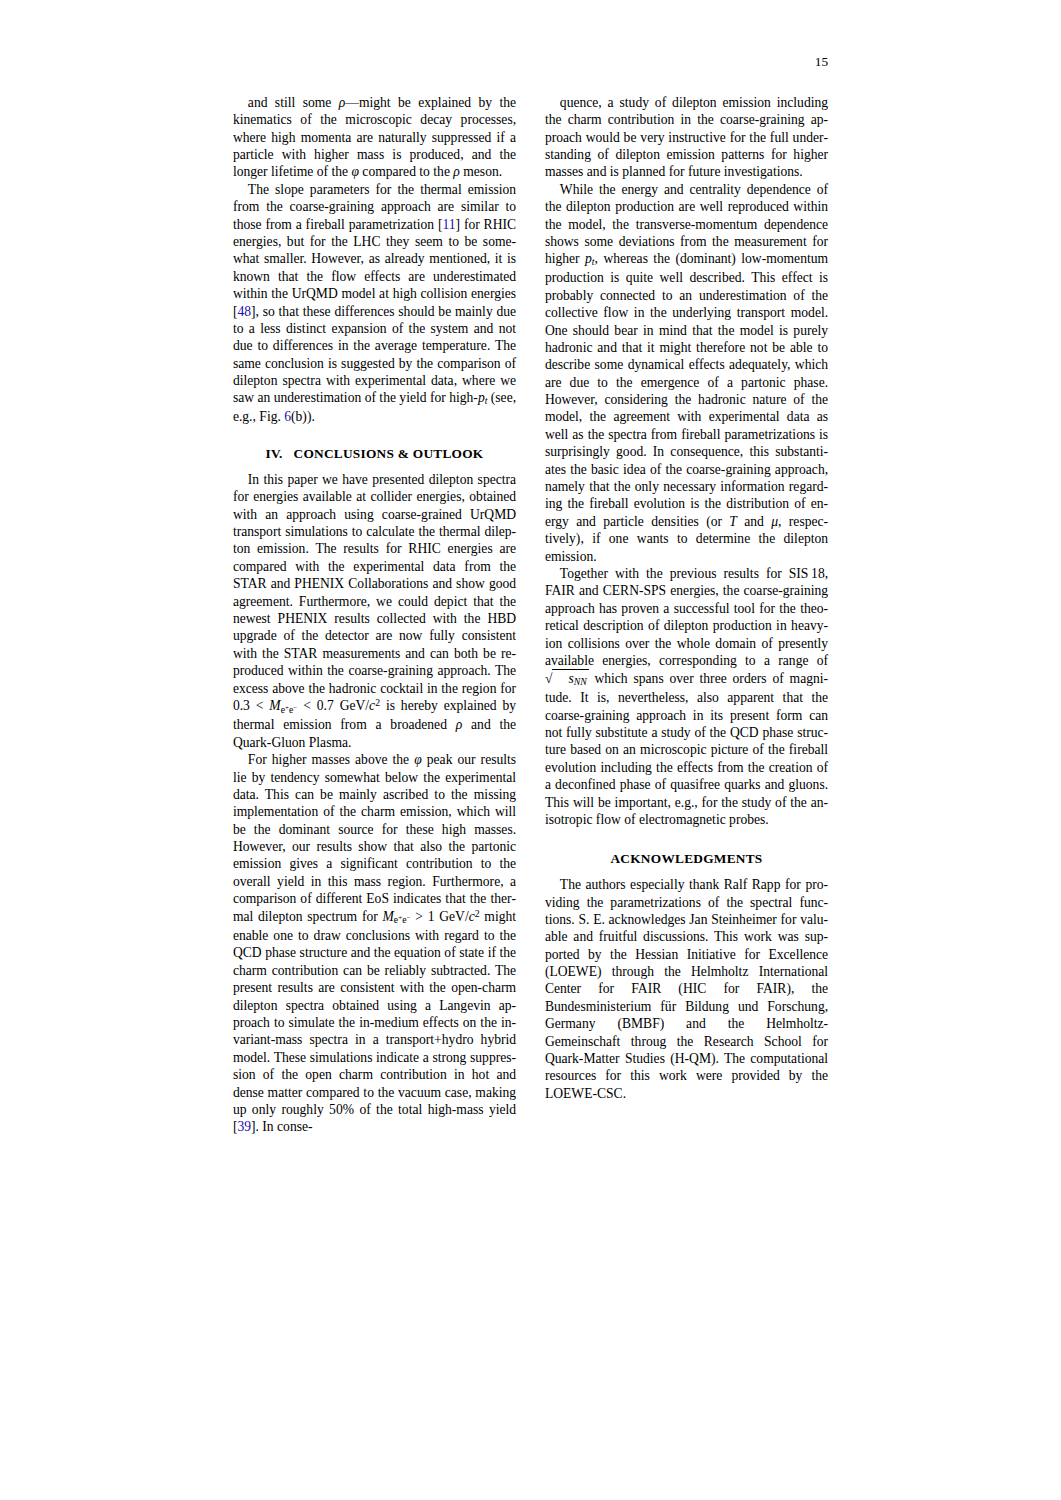15
and still some ρ—might be explained by the kinematics of the microscopic decay processes, where high momenta are naturally suppressed if a particle with higher mass is produced, and the longer lifetime of the φ compared to the ρ meson.
The slope parameters for the thermal emission from the coarse-graining approach are similar to those from a fireball parametrization [11] for RHIC energies, but for the LHC they seem to be somewhat smaller. However, as already mentioned, it is known that the flow effects are underestimated within the UrQMD model at high collision energies [48], so that these differences should be mainly due to a less distinct expansion of the system and not due to differences in the average temperature. The same conclusion is suggested by the comparison of dilepton spectra with experimental data, where we saw an underestimation of the yield for high-pt (see, e.g., Fig. 6(b)).
IV. Conclusions & Outlook
In this paper we have presented dilepton spectra for energies available at collider energies, obtained with an approach using coarse-grained UrQMD transport simulations to calculate the thermal dilepton emission. The results for RHIC energies are compared with the experimental data from the STAR and PHENIX Collaborations and show good agreement. Furthermore, we could depict that the newest PHENIX results collected with the HBD upgrade of the detector are now fully consistent with the STAR measurements and can both be reproduced within the coarse-graining approach. The excess above the hadronic cocktail in the region for 0.3 < Me+e− < 0.7 GeV/c 2 is hereby explained by thermal emission from a broadened ρ and the Quark-Gluon Plasma.
For higher masses above the φ peak our results lie by tendency somewhat below the experimental data. This can be mainly ascribed to the missing implementation of the charm emission, which will be the dominant source for these high masses. However, our results show that also the partonic emission gives a significant contribution to the overall yield in this mass region. Furthermore, a comparison of different EoS indicates that the thermal dilepton spectrum for Me+e− > 1 GeV/c 2 might enable one to draw conclusions with regard to the QCD phase structure and the equation of state if the charm contribution can be reliably subtracted. The present results are consistent with the open-charm dilepton spectra obtained using a Langevin approach to simulate the in-medium effects on the invariant-mass spectra in a transport+hydro hybrid model. These simulations indicate a strong suppression of the open charm contribution in hot and dense matter compared to the vacuum case, making up only roughly 50% of the total high-mass yield [39]. In conse-
quence, a study of dilepton emission including the charm contribution in the coarse-graining approach would be very instructive for the full understanding of dilepton emission patterns for higher masses and is planned for future investigations.
While the energy and centrality dependence of the dilepton production are well reproduced within the model, the transverse-momentum dependence shows some deviations from the measurement for higher pt, whereas the (dominant) low-momentum production is quite well described. This effect is probably connected to an underestimation of the collective flow in the underlying transport model. One should bear in mind that the model is purely hadronic and that it might therefore not be able to describe some dynamical effects adequately, which are due to the emergence of a partonic phase. However, considering the hadronic nature of the model, the agreement with experimental data as well as the spectra from fireball parametrizations is surprisingly good. In consequence, this substantiates the basic idea of the coarse-graining approach, namely that the only necessary information regarding the fireball evolution is the distribution of energy and particle densities (or T and μ, respectively), if one wants to determine the dilepton emission.
Together with the previous results for SIS 18, FAIR and CERN-SPS energies, the coarse-graining approach has proven a successful tool for the theoretical description of dilepton production in heavy-ion collisions over the whole domain of presently available energies, corresponding to a range of √sNN which spans over three orders of magnitude. It is, nevertheless, also apparent that the coarse-graining approach in its present form can not fully substitute a study of the QCD phase structure based on an microscopic picture of the fireball evolution including the effects from the creation of a deconfined phase of quasifree quarks and gluons. This will be important, e.g., for the study of the anisotropic flow of electromagnetic probes.
Acknowledgments
The authors especially thank Ralf Rapp for providing the parametrizations of the spectral functions. S. E. acknowledges Jan Steinheimer for valuable and fruitful discussions. This work was supported by the Hessian Initiative for Excellence (LOEWE) through the Helmholtz International Center for FAIR (HIC for FAIR), the Bundesministerium für Bildung und Forschung, Germany (BMBF) and the Helmholtz-Gemeinschaft throug the Research School for Quark-Matter Studies (H-QM). The computational resources for this work were provided by the LOEWE-CSC.